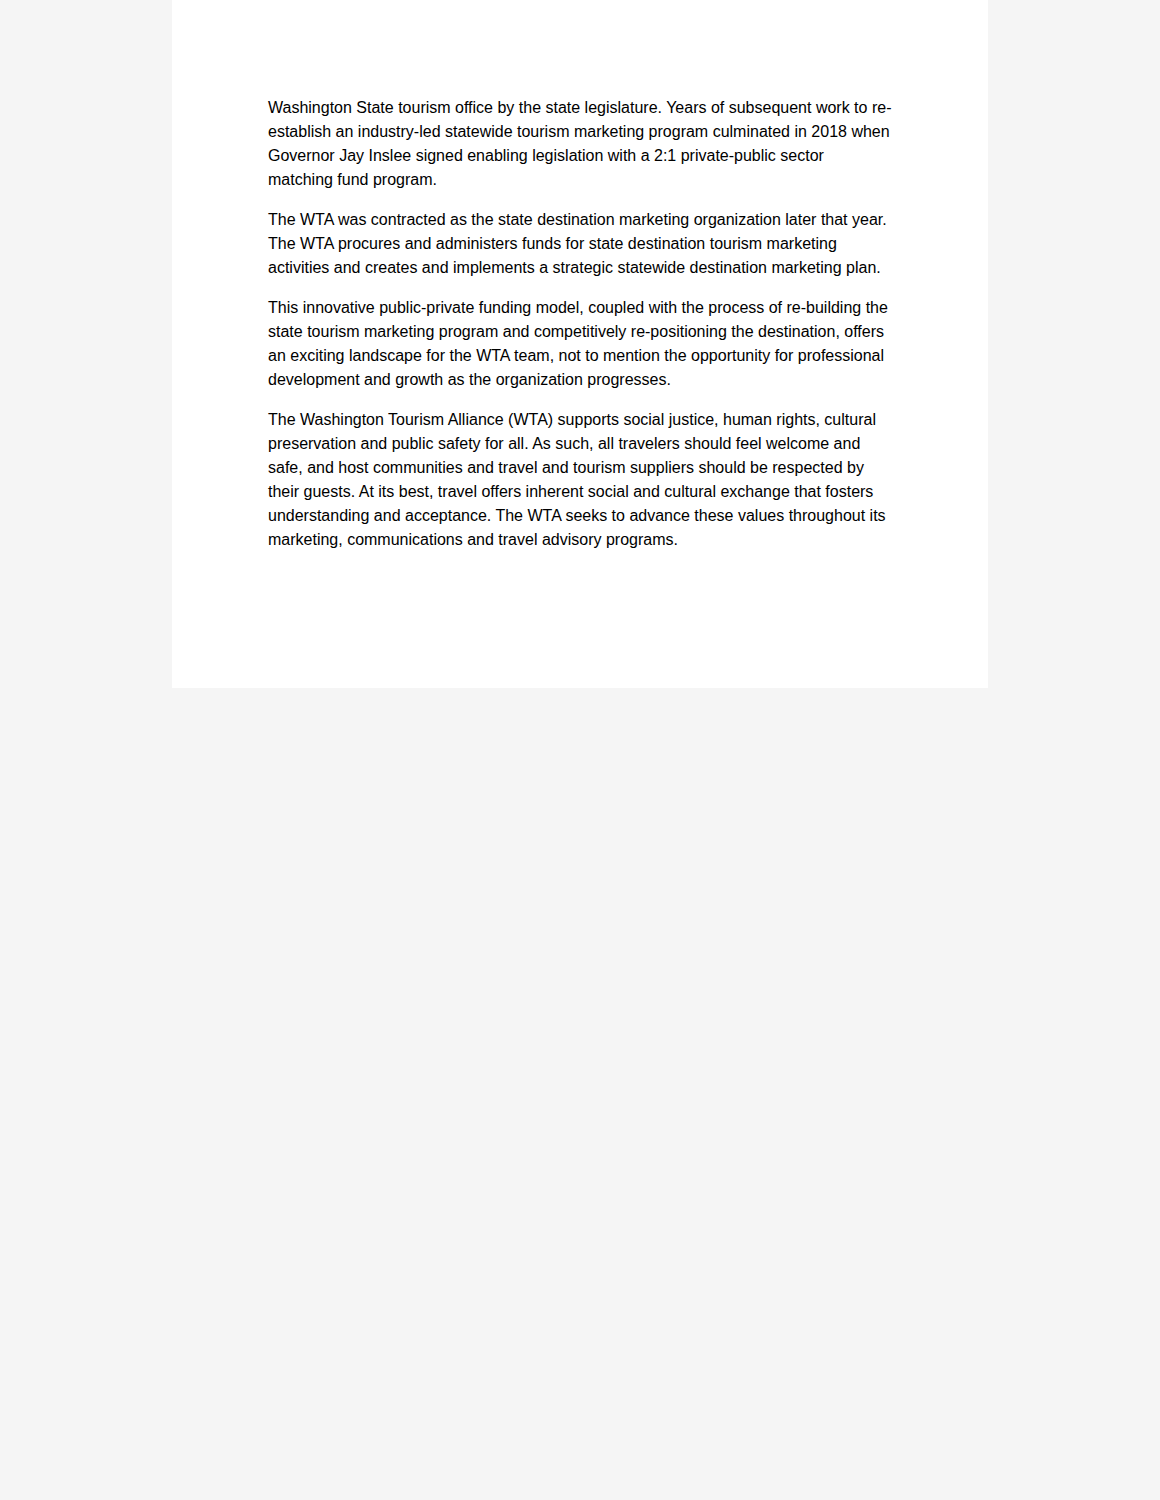Washington State tourism office by the state legislature. Years of subsequent work to re-establish an industry-led statewide tourism marketing program culminated in 2018 when Governor Jay Inslee signed enabling legislation with a 2:1 private-public sector matching fund program.
The WTA was contracted as the state destination marketing organization later that year. The WTA procures and administers funds for state destination tourism marketing activities and creates and implements a strategic statewide destination marketing plan.
This innovative public-private funding model, coupled with the process of re-building the state tourism marketing program and competitively re-positioning the destination, offers an exciting landscape for the WTA team, not to mention the opportunity for professional development and growth as the organization progresses.
The Washington Tourism Alliance (WTA) supports social justice, human rights, cultural preservation and public safety for all. As such, all travelers should feel welcome and safe, and host communities and travel and tourism suppliers should be respected by their guests. At its best, travel offers inherent social and cultural exchange that fosters understanding and acceptance. The WTA seeks to advance these values throughout its marketing, communications and travel advisory programs.